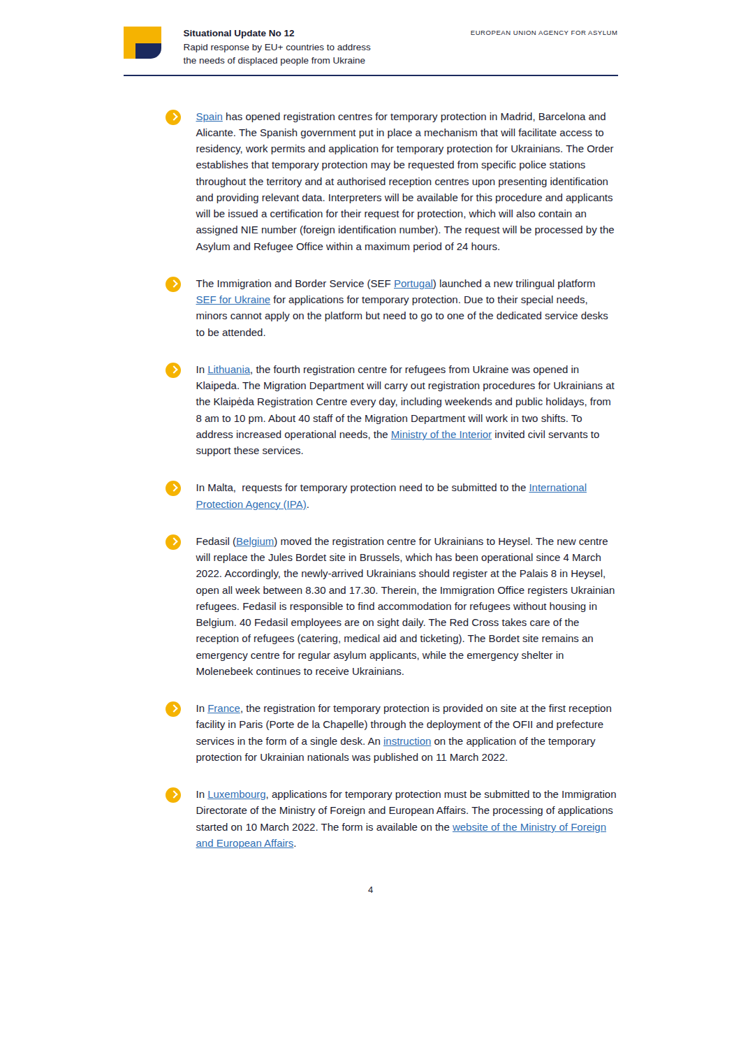European Union Agency for Asylum
Situational Update No 12
Rapid response by EU+ countries to address
the needs of displaced people from Ukraine
Spain has opened registration centres for temporary protection in Madrid, Barcelona and Alicante. The Spanish government put in place a mechanism that will facilitate access to residency, work permits and application for temporary protection for Ukrainians. The Order establishes that temporary protection may be requested from specific police stations throughout the territory and at authorised reception centres upon presenting identification and providing relevant data. Interpreters will be available for this procedure and applicants will be issued a certification for their request for protection, which will also contain an assigned NIE number (foreign identification number). The request will be processed by the Asylum and Refugee Office within a maximum period of 24 hours.
The Immigration and Border Service (SEF Portugal) launched a new trilingual platform SEF for Ukraine for applications for temporary protection. Due to their special needs, minors cannot apply on the platform but need to go to one of the dedicated service desks to be attended.
In Lithuania, the fourth registration centre for refugees from Ukraine was opened in Klaipeda. The Migration Department will carry out registration procedures for Ukrainians at the Klaipėda Registration Centre every day, including weekends and public holidays, from 8 am to 10 pm. About 40 staff of the Migration Department will work in two shifts. To address increased operational needs, the Ministry of the Interior invited civil servants to support these services.
In Malta, requests for temporary protection need to be submitted to the International Protection Agency (IPA).
Fedasil (Belgium) moved the registration centre for Ukrainians to Heysel. The new centre will replace the Jules Bordet site in Brussels, which has been operational since 4 March 2022. Accordingly, the newly-arrived Ukrainians should register at the Palais 8 in Heysel, open all week between 8.30 and 17.30. Therein, the Immigration Office registers Ukrainian refugees. Fedasil is responsible to find accommodation for refugees without housing in Belgium. 40 Fedasil employees are on sight daily. The Red Cross takes care of the reception of refugees (catering, medical aid and ticketing). The Bordet site remains an emergency centre for regular asylum applicants, while the emergency shelter in Molenebeek continues to receive Ukrainians.
In France, the registration for temporary protection is provided on site at the first reception facility in Paris (Porte de la Chapelle) through the deployment of the OFII and prefecture services in the form of a single desk. An instruction on the application of the temporary protection for Ukrainian nationals was published on 11 March 2022.
In Luxembourg, applications for temporary protection must be submitted to the Immigration Directorate of the Ministry of Foreign and European Affairs. The processing of applications started on 10 March 2022. The form is available on the website of the Ministry of Foreign and European Affairs.
4